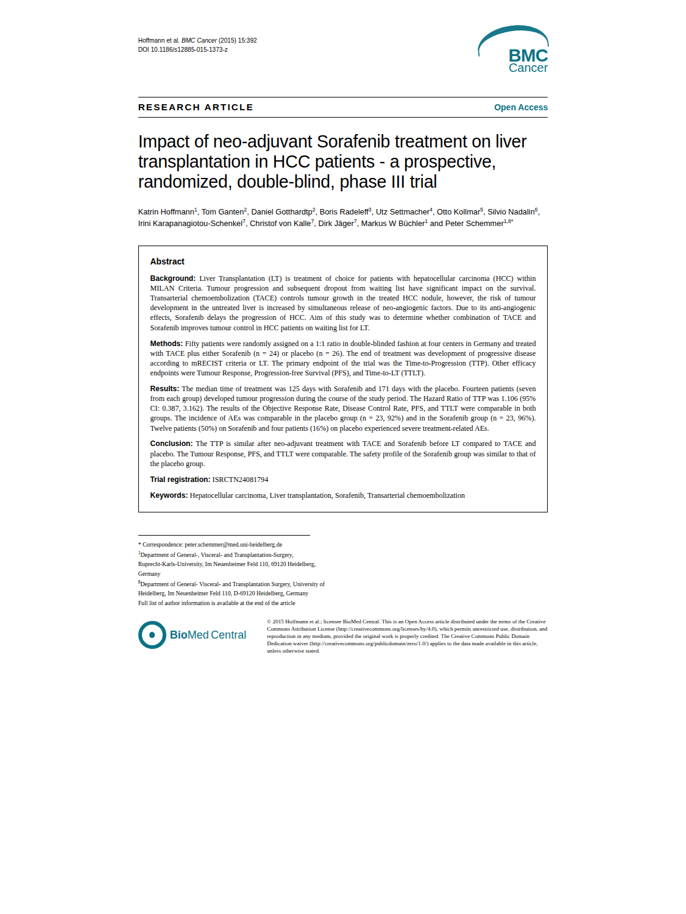Hoffmann et al. BMC Cancer (2015) 15:392
DOI 10.1186/s12885-015-1373-z
BMC
Cancer
RESEARCH ARTICLE
Open Access
Impact of neo-adjuvant Sorafenib treatment on liver transplantation in HCC patients - a prospective, randomized, double-blind, phase III trial
Katrin Hoffmann1, Tom Ganten2, Daniel Gotthardtp2, Boris Radeleff3, Utz Settmacher4, Otto Kollmar5, Silvio Nadalin6, Irini Karapanagiotou-Schenkel7, Christof von Kalle7, Dirk Jäger7, Markus W Büchler1 and Peter Schemmer1,8*
Abstract
Background: Liver Transplantation (LT) is treatment of choice for patients with hepatocellular carcinoma (HCC) within MILAN Criteria. Tumour progression and subsequent dropout from waiting list have significant impact on the survival. Transarterial chemoembolization (TACE) controls tumour growth in the treated HCC nodule, however, the risk of tumour development in the untreated liver is increased by simultaneous release of neo-angiogenic factors. Due to its anti-angiogenic effects, Sorafenib delays the progression of HCC. Aim of this study was to determine whether combination of TACE and Sorafenib improves tumour control in HCC patients on waiting list for LT.
Methods: Fifty patients were randomly assigned on a 1:1 ratio in double-blinded fashion at four centers in Germany and treated with TACE plus either Sorafenib (n = 24) or placebo (n = 26). The end of treatment was development of progressive disease according to mRECIST criteria or LT. The primary endpoint of the trial was the Time-to-Progression (TTP). Other efficacy endpoints were Tumour Response, Progression-free Survival (PFS), and Time-to-LT (TTLT).
Results: The median time of treatment was 125 days with Sorafenib and 171 days with the placebo. Fourteen patients (seven from each group) developed tumour progression during the course of the study period. The Hazard Ratio of TTP was 1.106 (95% CI: 0.387, 3.162). The results of the Objective Response Rate, Disease Control Rate, PFS, and TTLT were comparable in both groups. The incidence of AEs was comparable in the placebo group (n = 23, 92%) and in the Sorafenib group (n = 23, 96%). Twelve patients (50%) on Sorafenib and four patients (16%) on placebo experienced severe treatment-related AEs.
Conclusion: The TTP is similar after neo-adjuvant treatment with TACE and Sorafenib before LT compared to TACE and placebo. The Tumour Response, PFS, and TTLT were comparable. The safety profile of the Sorafenib group was similar to that of the placebo group.
Trial registration: ISRCTN24081794
Keywords: Hepatocellular carcinoma, Liver transplantation, Sorafenib, Transarterial chemoembolization
* Correspondence: peter.schemmer@med.uni-heidelberg.de
1Department of General-, Visceral- and Transplantation-Surgery,
Ruprecht-Karls-University, Im Neuenheimer Feld 110, 69120 Heidelberg,
Germany
8Department of General- Visceral- and Transplantation Surgery, University of
Heidelberg, Im Neuenheimer Feld 110, D-69120 Heidelberg, Germany
Full list of author information is available at the end of the article
Bio Med Central
© 2015 Hoffmann et al.; licensee BioMed Central. This is an Open Access article distributed under the terms of the Creative Commons Attribution License (http://creativecommons.org/licenses/by/4.0), which permits unrestricted use, distribution, and reproduction in any medium, provided the original work is properly credited. The Creative Commons Public Domain Dedication waiver (http://creativecommons.org/publicdomain/zero/1.0/) applies to the data made available in this article, unless otherwise stated.